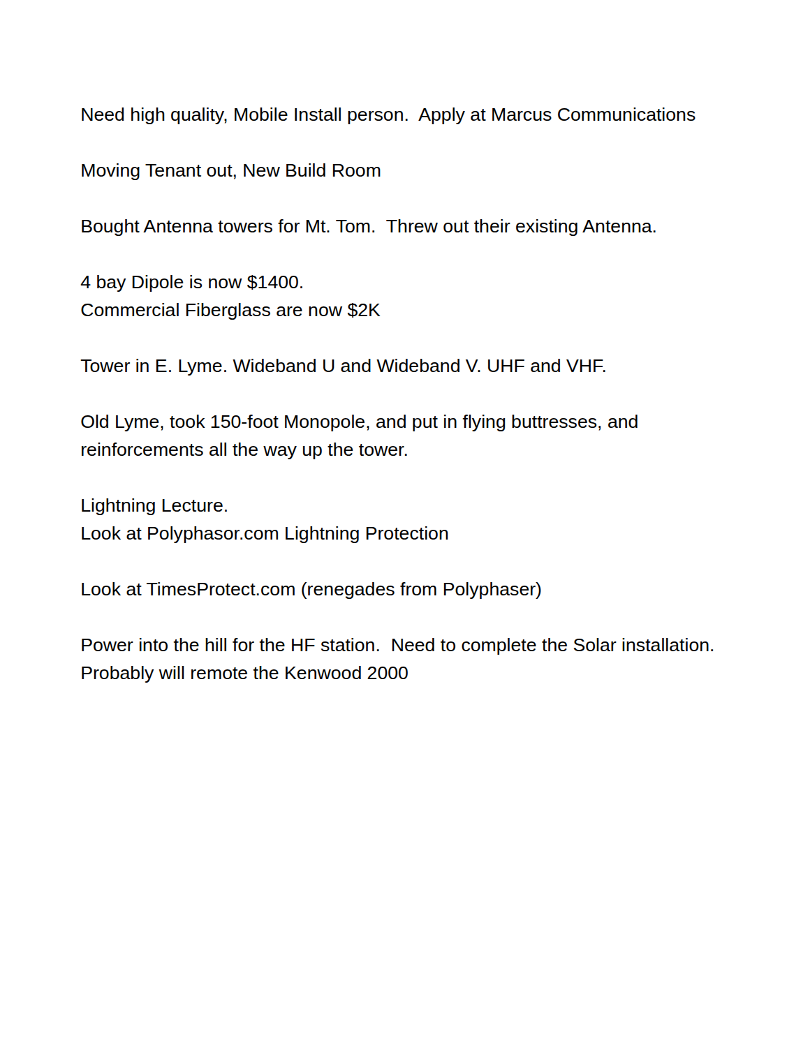Need high quality, Mobile Install person. Apply at Marcus Communications
Moving Tenant out, New Build Room
Bought Antenna towers for Mt. Tom. Threw out their existing Antenna.
4 bay Dipole is now $1400.
Commercial Fiberglass are now $2K
Tower in E. Lyme. Wideband U and Wideband V. UHF and VHF.
Old Lyme, took 150-foot Monopole, and put in flying buttresses, and reinforcements all the way up the tower.
Lightning Lecture.
Look at Polyphasor.com Lightning Protection
Look at TimesProtect.com (renegades from Polyphaser)
Power into the hill for the HF station. Need to complete the Solar installation. Probably will remote the Kenwood 2000